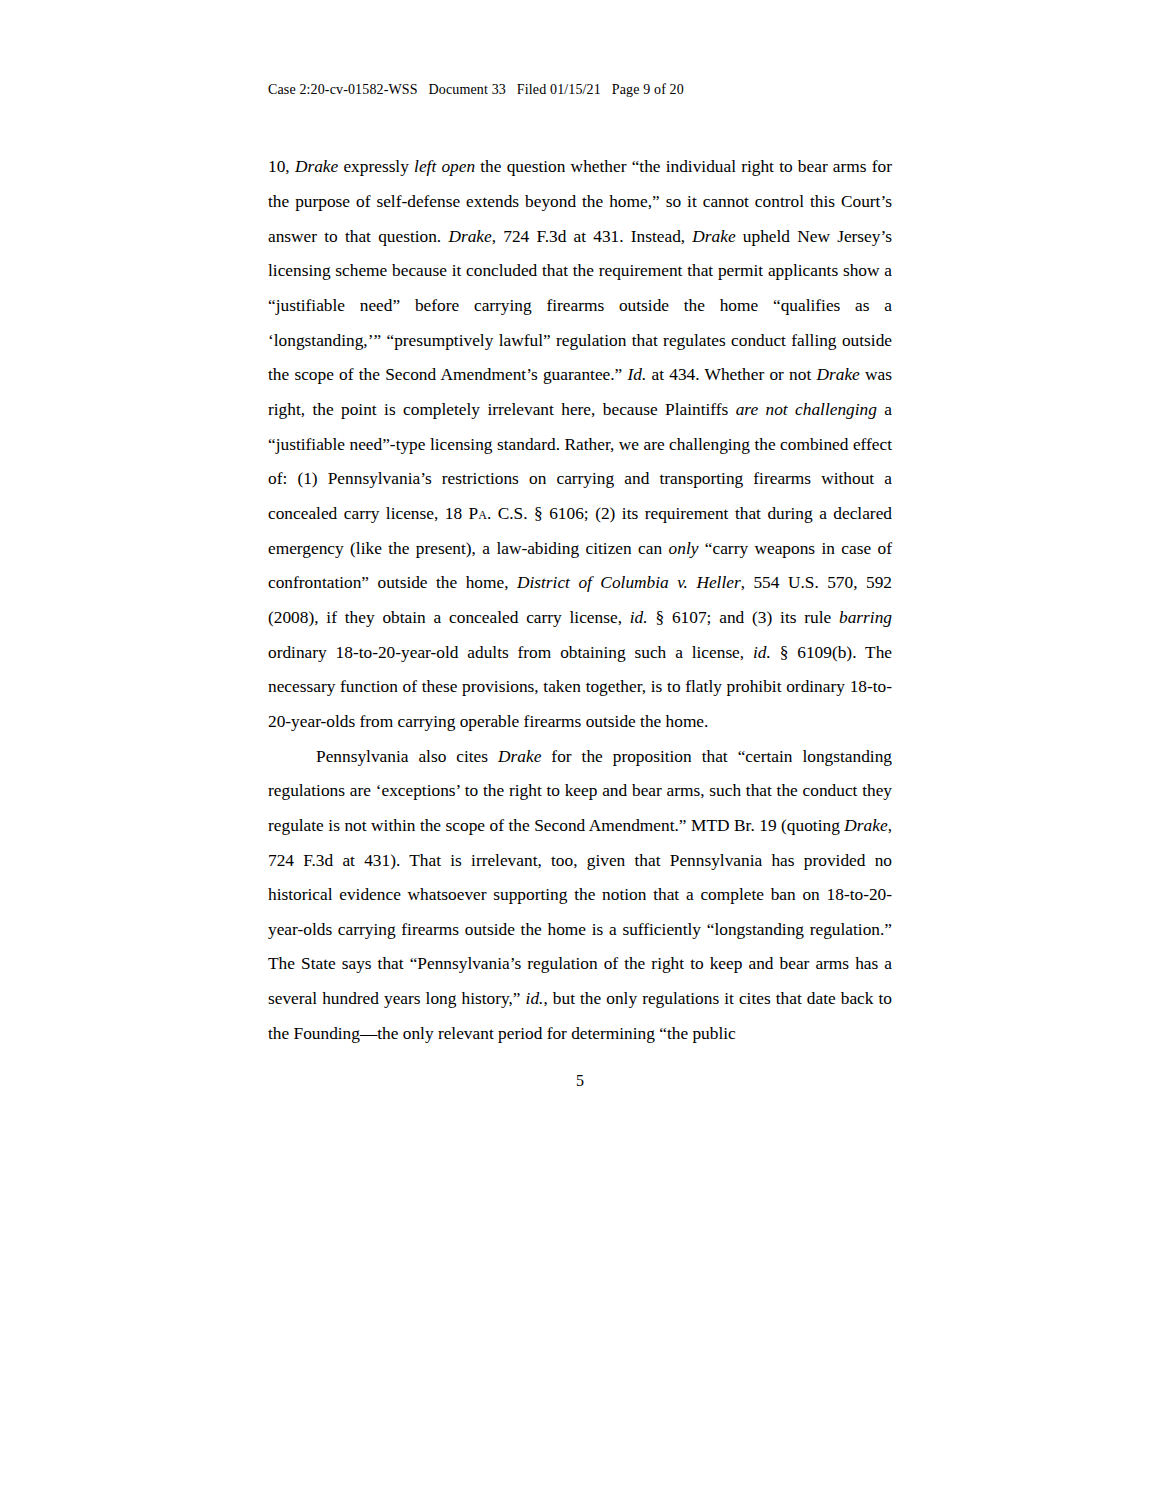Case 2:20-cv-01582-WSS Document 33 Filed 01/15/21 Page 9 of 20
10, Drake expressly left open the question whether “the individual right to bear arms for the purpose of self-defense extends beyond the home,” so it cannot control this Court’s answer to that question. Drake, 724 F.3d at 431. Instead, Drake upheld New Jersey’s licensing scheme because it concluded that the requirement that permit applicants show a “justifiable need” before carrying firearms outside the home “qualifies as a ‘longstanding,’” “presumptively lawful” regulation that regulates conduct falling outside the scope of the Second Amendment’s guarantee.” Id. at 434. Whether or not Drake was right, the point is completely irrelevant here, because Plaintiffs are not challenging a “justifiable need”-type licensing standard. Rather, we are challenging the combined effect of: (1) Pennsylvania’s restrictions on carrying and transporting firearms without a concealed carry license, 18 Pa. C.S. § 6106; (2) its requirement that during a declared emergency (like the present), a law-abiding citizen can only “carry weapons in case of confrontation” outside the home, District of Columbia v. Heller, 554 U.S. 570, 592 (2008), if they obtain a concealed carry license, id. § 6107; and (3) its rule barring ordinary 18-to-20-year-old adults from obtaining such a license, id. § 6109(b). The necessary function of these provisions, taken together, is to flatly prohibit ordinary 18-to-20-year-olds from carrying operable firearms outside the home.
Pennsylvania also cites Drake for the proposition that “certain longstanding regulations are ‘exceptions’ to the right to keep and bear arms, such that the conduct they regulate is not within the scope of the Second Amendment.” MTD Br. 19 (quoting Drake, 724 F.3d at 431). That is irrelevant, too, given that Pennsylvania has provided no historical evidence whatsoever supporting the notion that a complete ban on 18-to-20-year-olds carrying firearms outside the home is a sufficiently “longstanding regulation.” The State says that “Pennsylvania’s regulation of the right to keep and bear arms has a several hundred years long history,” id., but the only regulations it cites that date back to the Founding—the only relevant period for determining “the public
5